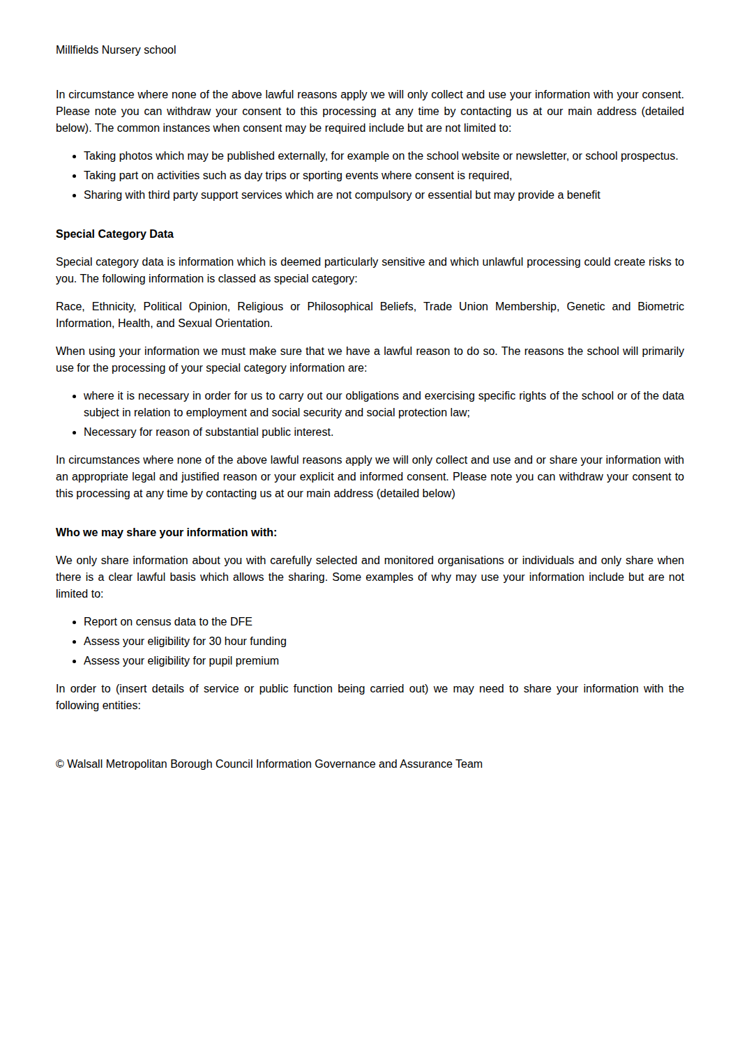Millfields Nursery school
In circumstance where none of the above lawful reasons apply we will only collect and use your information with your consent. Please note you can withdraw your consent to this processing at any time by contacting us at our main address (detailed below). The common instances when consent may be required include but are not limited to:
Taking photos which may be published externally, for example on the school website or newsletter, or school prospectus.
Taking part on activities such as day trips or sporting events where consent is required,
Sharing with third party support services which are not compulsory or essential but may provide a benefit
Special Category Data
Special category data is information which is deemed particularly sensitive and which unlawful processing could create risks to you. The following information is classed as special category:
Race, Ethnicity, Political Opinion, Religious or Philosophical Beliefs, Trade Union Membership, Genetic and Biometric Information, Health, and Sexual Orientation.
When using your information we must make sure that we have a lawful reason to do so. The reasons the school will primarily use for the processing of your special category information are:
where it is necessary in order for us to carry out our obligations and exercising specific rights of the school or of the data subject in relation to employment and social security and social protection law;
Necessary for reason of substantial public interest.
In circumstances where none of the above lawful reasons apply we will only collect and use and or share your information with an appropriate legal and justified reason or your explicit and informed consent. Please note you can withdraw your consent to this processing at any time by contacting us at our main address (detailed below)
Who we may share your information with:
We only share information about you with carefully selected and monitored organisations or individuals and only share when there is a clear lawful basis which allows the sharing. Some examples of why may use your information include but are not limited to:
Report on census data to the DFE
Assess your eligibility for 30 hour funding
Assess your eligibility for pupil premium
In order to (insert details of service or public function being carried out) we may need to share your information with the following entities:
© Walsall Metropolitan Borough Council Information Governance and Assurance Team